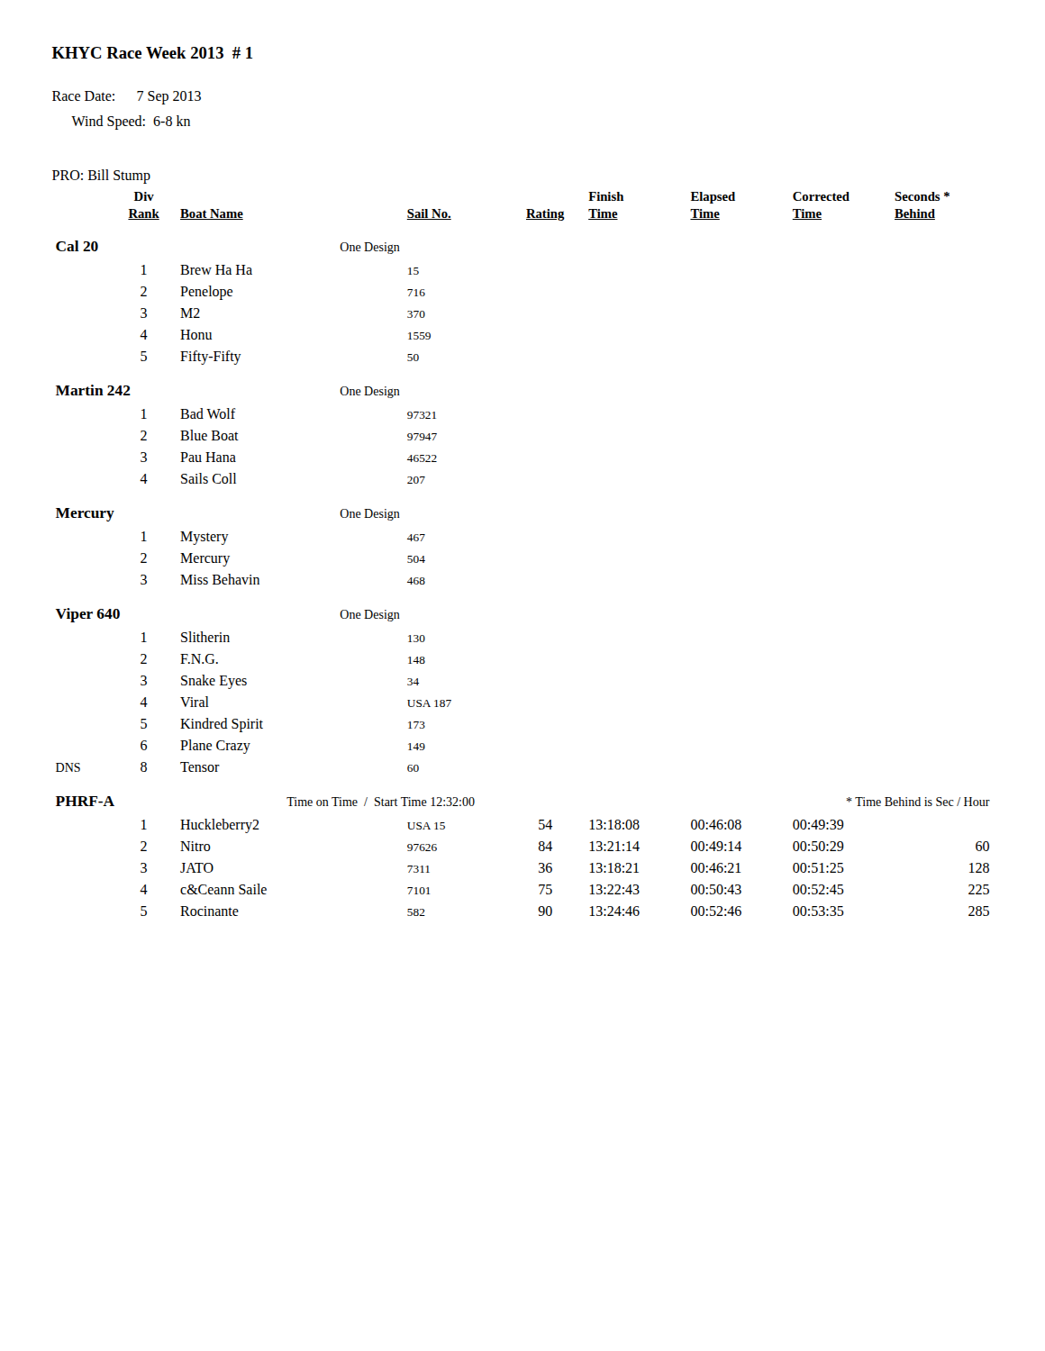KHYC Race Week 2013 # 1
Race Date: 7 Sep 2013
Wind Speed: 6-8 kn
PRO: Bill Stump
| | Div | | | | Finish | Elapsed | Corrected | Seconds * |
| --- | --- | --- | --- | --- | --- | --- | --- | --- |
| | Rank | Boat Name | Sail No. | Rating | Time | Time | Time | Behind |
| Cal 20 | One Design | |
| | 1 | Brew Ha Ha | 15 | | | | | |
| | 2 | Penelope | 716 | | | | | |
| | 3 | M2 | 370 | | | | | |
| | 4 | Honu | 1559 | | | | | |
| | 5 | Fifty-Fifty | 50 | | | | | |
| Martin 242 | One Design | |
| | 1 | Bad Wolf | 97321 | | | | | |
| | 2 | Blue Boat | 97947 | | | | | |
| | 3 | Pau Hana | 46522 | | | | | |
| | 4 | Sails Coll | 207 | | | | | |
| Mercury | One Design | |
| | 1 | Mystery | 467 | | | | | |
| | 2 | Mercury | 504 | | | | | |
| | 3 | Miss Behavin | 468 | | | | | |
| Viper 640 | One Design | |
| | 1 | Slitherin | 130 | | | | | |
| | 2 | F.N.G. | 148 | | | | | |
| | 3 | Snake Eyes | 34 | | | | | |
| | 4 | Viral | USA 187 | | | | | |
| | 5 | Kindred Spirit | 173 | | | | | |
| | 6 | Plane Crazy | 149 | | | | | |
| DNS | 8 | Tensor | 60 | | | | | |
| PHRF-A | Time on Time / Start Time 12:32:00 | * Time Behind is Sec / Hour |
| | 1 | Huckleberry2 | USA 15 | 54 | 13:18:08 | 00:46:08 | 00:49:39 | |
| | 2 | Nitro | 97626 | 84 | 13:21:14 | 00:49:14 | 00:50:29 | 60 |
| | 3 | JATO | 7311 | 36 | 13:18:21 | 00:46:21 | 00:51:25 | 128 |
| | 4 | c&Ceann Saile | 7101 | 75 | 13:22:43 | 00:50:43 | 00:52:45 | 225 |
| | 5 | Rocinante | 582 | 90 | 13:24:46 | 00:52:46 | 00:53:35 | 285 |